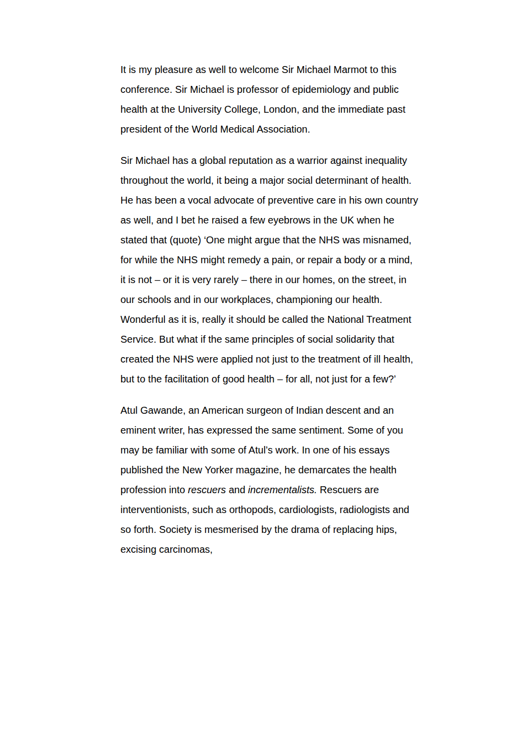It is my pleasure as well to welcome Sir Michael Marmot to this conference. Sir Michael is professor of epidemiology and public health at the University College, London, and the immediate past president of the World Medical Association.
Sir Michael has a global reputation as a warrior against inequality throughout the world, it being a major social determinant of health. He has been a vocal advocate of preventive care in his own country as well, and I bet he raised a few eyebrows in the UK when he stated that (quote) ‘One might argue that the NHS was misnamed, for while the NHS might remedy a pain, or repair a body or a mind, it is not – or it is very rarely – there in our homes, on the street, in our schools and in our workplaces, championing our health. Wonderful as it is, really it should be called the National Treatment Service. But what if the same principles of social solidarity that created the NHS were applied not just to the treatment of ill health, but to the facilitation of good health – for all, not just for a few?’
Atul Gawande, an American surgeon of Indian descent and an eminent writer, has expressed the same sentiment. Some of you may be familiar with some of Atul’s work. In one of his essays published the New Yorker magazine, he demarcates the health profession into rescuers and incrementalists. Rescuers are interventionists, such as orthopods, cardiologists, radiologists and so forth. Society is mesmerised by the drama of replacing hips, excising carcinomas,